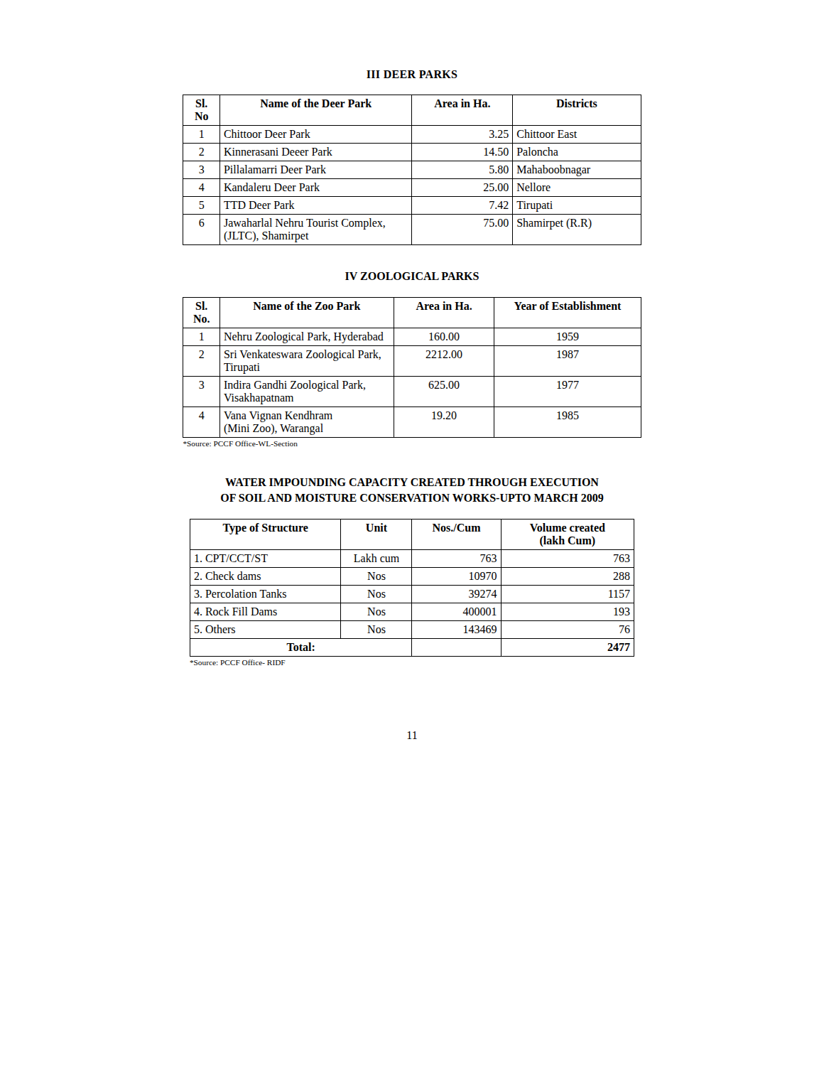III DEER PARKS
| Sl. No | Name of the Deer Park | Area in Ha. | Districts |
| --- | --- | --- | --- |
| 1 | Chittoor Deer Park | 3.25 | Chittoor East |
| 2 | Kinnerasani Deeer Park | 14.50 | Paloncha |
| 3 | Pillalamarri Deer Park | 5.80 | Mahaboobnagar |
| 4 | Kandaleru Deer Park | 25.00 | Nellore |
| 5 | TTD Deer Park | 7.42 | Tirupati |
| 6 | Jawaharlal Nehru Tourist Complex, (JLTC), Shamirpet | 75.00 | Shamirpet (R.R) |
IV ZOOLOGICAL PARKS
| Sl. No. | Name of the Zoo Park | Area in Ha. | Year of Establishment |
| --- | --- | --- | --- |
| 1 | Nehru Zoological Park, Hyderabad | 160.00 | 1959 |
| 2 | Sri Venkateswara Zoological Park, Tirupati | 2212.00 | 1987 |
| 3 | Indira Gandhi Zoological Park, Visakhapatnam | 625.00 | 1977 |
| 4 | Vana Vignan Kendhram (Mini Zoo), Warangal | 19.20 | 1985 |
*Source: PCCF Office-WL-Section
WATER IMPOUNDING CAPACITY CREATED THROUGH EXECUTION
OF SOIL AND MOISTURE CONSERVATION WORKS-UPTO MARCH 2009
| Type of Structure | Unit | Nos./Cum | Volume created (lakh Cum) |
| --- | --- | --- | --- |
| 1. CPT/CCT/ST | Lakh cum | 763 | 763 |
| 2. Check dams | Nos | 10970 | 288 |
| 3. Percolation Tanks | Nos | 39274 | 1157 |
| 4. Rock Fill Dams | Nos | 400001 | 193 |
| 5. Others | Nos | 143469 | 76 |
| Total: | | 2477 |
*Source: PCCF Office- RIDF
11